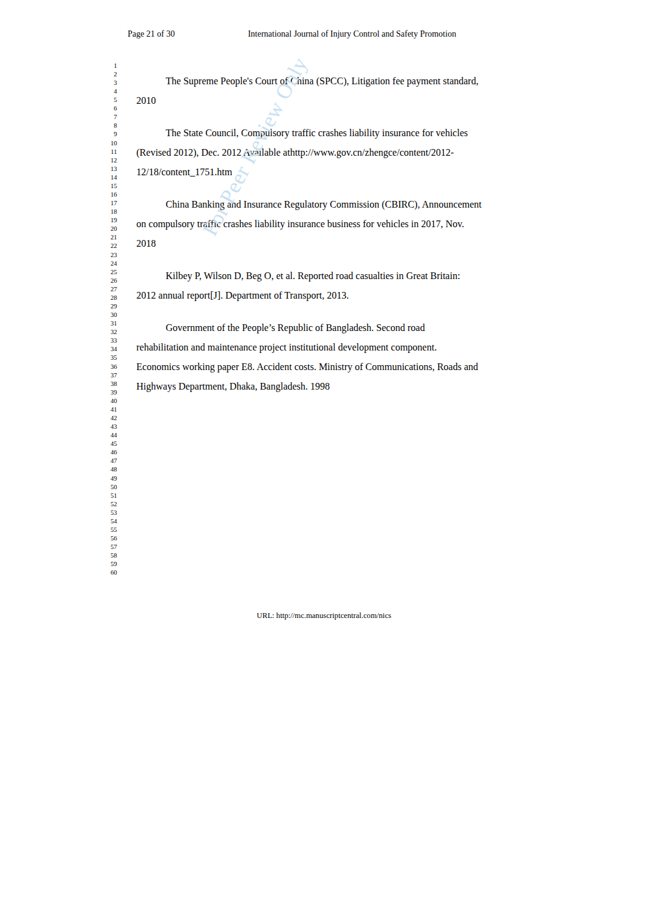Page 21 of 30
International Journal of Injury Control and Safety Promotion
12345678910 11121314151617181920 21222324252627282930 31323334353637383940 41424344454647484950 51525354555657585960
The Supreme People's Court of China (SPCC), Litigation fee payment standard,
2010
The State Council, Compulsory traffic crashes liability insurance for vehicles
(Revised 2012), Dec. 2012 Available athttp://www.gov.cn/zhengce/content/2012-
12/18/content_1751.htm
China Banking and Insurance Regulatory Commission (CBIRC), Announcement
on compulsory traffic crashes liability insurance business for vehicles in 2017, Nov.
2018
Kilbey P, Wilson D, Beg O, et al. Reported road casualties in Great Britain:
2012 annual report[J]. Department of Transport, 2013.
Government of the People’s Republic of Bangladesh. Second road
rehabilitation and maintenance project institutional development component.
Economics working paper E8. Accident costs. Ministry of Communications, Roads and
Highways Department, Dhaka, Bangladesh. 1998
For Peer Review Only
URL: http://mc.manuscriptcentral.com/nics